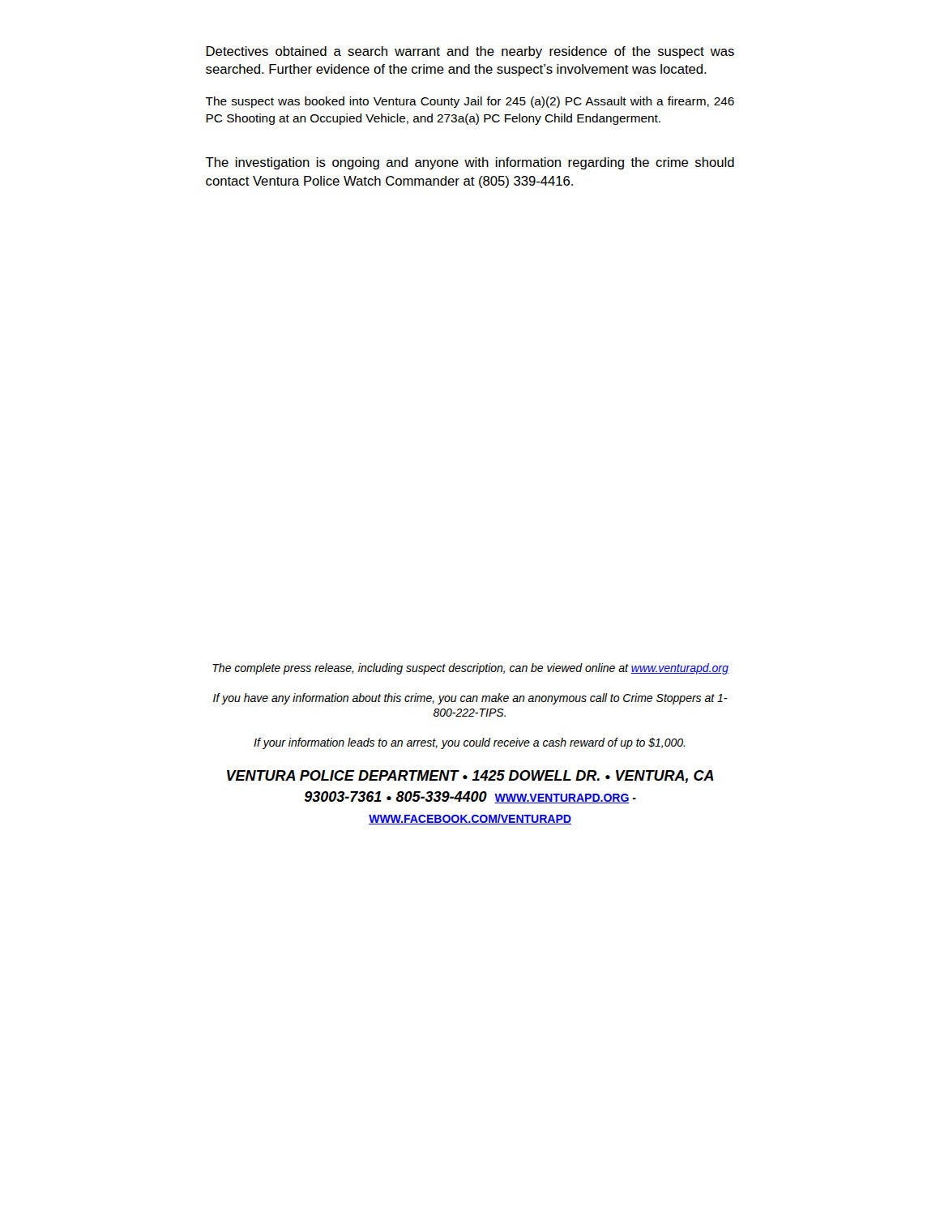Detectives obtained a search warrant and the nearby residence of the suspect was searched. Further evidence of the crime and the suspect’s involvement was located.
The suspect was booked into Ventura County Jail for 245 (a)(2) PC Assault with a firearm, 246 PC Shooting at an Occupied Vehicle, and 273a(a) PC Felony Child Endangerment.
The investigation is ongoing and anyone with information regarding the crime should contact Ventura Police Watch Commander at (805) 339-4416.
The complete press release, including suspect description, can be viewed online at www.venturapd.org
If you have any information about this crime, you can make an anonymous call to Crime Stoppers at 1-800-222-TIPS.
If your information leads to an arrest, you could receive a cash reward of up to $1,000.
VENTURA POLICE DEPARTMENT ● 1425 DOWELL DR. ● VENTURA, CA 93003-7361 ● 805-339-4400 WWW.VENTURAPD.ORG - WWW.FACEBOOK.COM/VENTURAPD